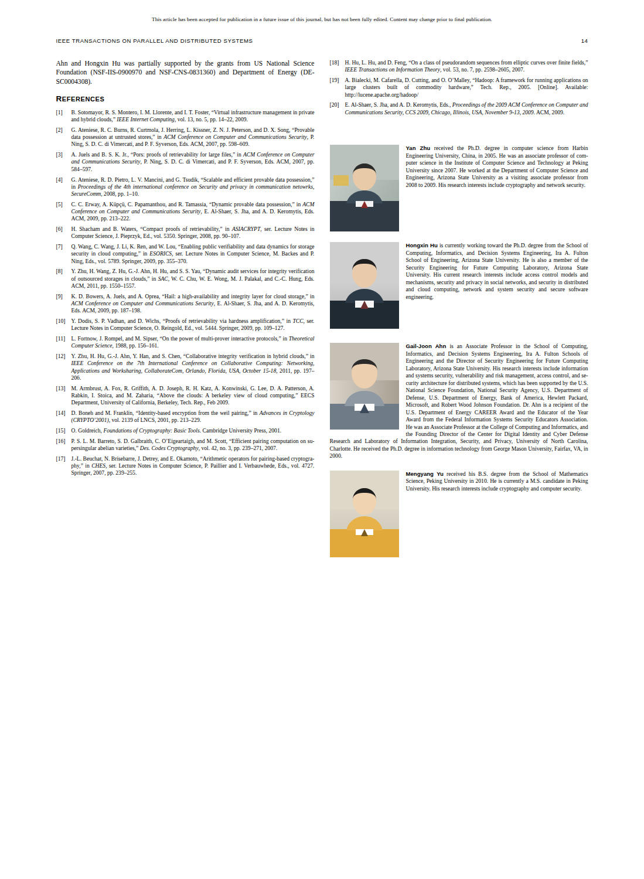This article has been accepted for publication in a future issue of this journal, but has not been fully edited. Content may change prior to final publication.
IEEE Transactions on Parallel and Distributed Systems
14
Ahn and Hongxin Hu was partially supported by the grants from US National Science Foundation (NSF-IIS-0900970 and NSF-CNS-0831360) and Department of Energy (DE-SC0004308).
REFERENCES
[1] B. Sotomayor, R. S. Montero, I. M. Llorente, and I. T. Foster, “Virtual infrastructure management in private and hybrid clouds,” IEEE Internet Computing, vol. 13, no. 5, pp. 14–22, 2009.
[2] G. Ateniese, R. C. Burns, R. Curtmola, J. Herring, L. Kissner, Z. N. J. Peterson, and D. X. Song, “Provable data possession at untrusted stores,” in ACM Conference on Computer and Communications Security, P. Ning, S. D. C. di Vimercati, and P. F. Syverson, Eds. ACM, 2007, pp. 598–609.
[3] A. Juels and B. S. K. Jr., “Pors: proofs of retrievability for large files,” in ACM Conference on Computer and Communications Security, P. Ning, S. D. C. di Vimercati, and P. F. Syverson, Eds. ACM, 2007, pp. 584–597.
[4] G. Ateniese, R. D. Pietro, L. V. Mancini, and G. Tsudik, “Scalable and efficient provable data possession,” in Proceedings of the 4th international conference on Security and privacy in communication netowrks, SecureComm, 2008, pp. 1–10.
[5] C. C. Erway, A. Küpçü, C. Papamanthou, and R. Tamassia, “Dynamic provable data possession,” in ACM Conference on Computer and Communications Security, E. Al-Shaer, S. Jha, and A. D. Keromytis, Eds. ACM, 2009, pp. 213–222.
[6] H. Shacham and B. Waters, “Compact proofs of retrievability,” in ASIACRYPT, ser. Lecture Notes in Computer Science, J. Pieprzyk, Ed., vol. 5350. Springer, 2008, pp. 90–107.
[7] Q. Wang, C. Wang, J. Li, K. Ren, and W. Lou, “Enabling public verifiability and data dynamics for storage security in cloud computing,” in ESORICS, ser. Lecture Notes in Computer Science, M. Backes and P. Ning, Eds., vol. 5789. Springer, 2009, pp. 355–370.
[8] Y. Zhu, H. Wang, Z. Hu, G.-J. Ahn, H. Hu, and S. S. Yau, “Dynamic audit services for integrity verification of outsourced storages in clouds,” in SAC, W. C. Chu, W. E. Wong, M. J. Palakal, and C.-C. Hung, Eds. ACM, 2011, pp. 1550–1557.
[9] K. D. Bowers, A. Juels, and A. Oprea, “Hail: a high-availability and integrity layer for cloud storage,” in ACM Conference on Computer and Communications Security, E. Al-Shaer, S. Jha, and A. D. Keromytis, Eds. ACM, 2009, pp. 187–198.
[10] Y. Dodis, S. P. Vadhan, and D. Wichs, “Proofs of retrievability via hardness amplification,” in TCC, ser. Lecture Notes in Computer Science, O. Reingold, Ed., vol. 5444. Springer, 2009, pp. 109–127.
[11] L. Fortnow, J. Rompel, and M. Sipser, “On the power of multi-prover interactive protocols,” in Theoretical Computer Science, 1988, pp. 156–161.
[12] Y. Zhu, H. Hu, G.-J. Ahn, Y. Han, and S. Chen, “Collaborative integrity verification in hybrid clouds,” in IEEE Conference on the 7th International Conference on Collaborative Computing: Networking, Applications and Worksharing, CollaborateCom, Orlando, Florida, USA, October 15-18, 2011, pp. 197–206.
[13] M. Armbrust, A. Fox, R. Griffith, A. D. Joseph, R. H. Katz, A. Konwinski, G. Lee, D. A. Patterson, A. Rabkin, I. Stoica, and M. Zaharia, “Above the clouds: A berkeley view of cloud computing,” EECS Department, University of California, Berkeley, Tech. Rep., Feb 2009.
[14] D. Boneh and M. Franklin, “Identity-based encryption from the weil pairing,” in Advances in Cryptology (CRYPTO’2001), vol. 2139 of LNCS, 2001, pp. 213–229.
[15] O. Goldreich, Foundations of Cryptography: Basic Tools. Cambridge University Press, 2001.
[16] P. S. L. M. Barreto, S. D. Galbraith, C. O’Eigeartaigh, and M. Scott, “Efficient pairing computation on supersingular abelian varieties,” Des. Codes Cryptography, vol. 42, no. 3, pp. 239–271, 2007.
[17] J.-L. Beuchat, N. Brisebarre, J. Detrey, and E. Okamoto, “Arithmetic operators for pairing-based cryptography,” in CHES, ser. Lecture Notes in Computer Science, P. Paillier and I. Verbauwhede, Eds., vol. 4727. Springer, 2007, pp. 239–255.
[18] H. Hu, L. Hu, and D. Feng, “On a class of pseudorandom sequences from elliptic curves over finite fields,” IEEE Transactions on Information Theory, vol. 53, no. 7, pp. 2598–2605, 2007.
[19] A. Bialecki, M. Cafarella, D. Cutting, and O. O’Malley, “Hadoop: A framework for running applications on large clusters built of commodity hardware,” Tech. Rep., 2005. [Online]. Available: http://lucene.apache.org/hadoop/
[20] E. Al-Shaer, S. Jha, and A. D. Keromytis, Eds., Proceedings of the 2009 ACM Conference on Computer and Communications Security, CCS 2009, Chicago, Illinois, USA, November 9-13, 2009. ACM, 2009.
Yan Zhu received the Ph.D. degree in computer science from Harbin Engineering University, China, in 2005. He was an associate professor of computer science in the Institute of Computer Science and Technology at Peking University since 2007. He worked at the Department of Computer Science and Engineering, Arizona State University as a visiting associate professor from 2008 to 2009. His research interests include cryptography and network security.
Hongxin Hu is currently working toward the Ph.D. degree from the School of Computing, Informatics, and Decision Systems Engineering, Ira A. Fulton School of Engineering, Arizona State University. He is also a member of the Security Engineering for Future Computing Laboratory, Arizona State University. His current research interests include access control models and mechanisms, security and privacy in social networks, and security in distributed and cloud computing, network and system security and secure software engineering.
Gail-Joon Ahn is an Associate Professor in the School of Computing, Informatics, and Decision Systems Engineering, Ira A. Fulton Schools of Engineering and the Director of Security Engineering for Future Computing Laboratory, Arizona State University. His research interests include information and systems security, vulnerability and risk management, access control, and security architecture for distributed systems, which has been supported by the U.S. National Science Foundation, National Security Agency, U.S. Department of Defense, U.S. Department of Energy, Bank of America, Hewlett Packard, Microsoft, and Robert Wood Johnson Foundation. Dr. Ahn is a recipient of the U.S. Department of Energy CAREER Award and the Educator of the Year Award from the Federal Information Systems Security Educators Association. He was an Associate Professor at the College of Computing and Informatics, and the Founding Director of the Center for Digital Identity and Cyber Defense Research and Laboratory of Information Integration, Security, and Privacy, University of North Carolina, Charlotte. He received the Ph.D. degree in information technology from George Mason University, Fairfax, VA, in 2000.
Mengyang Yu received his B.S. degree from the School of Mathematics Science, Peking University in 2010. He is currently a M.S. candidate in Peking University. His research interests include cryptography and computer security.